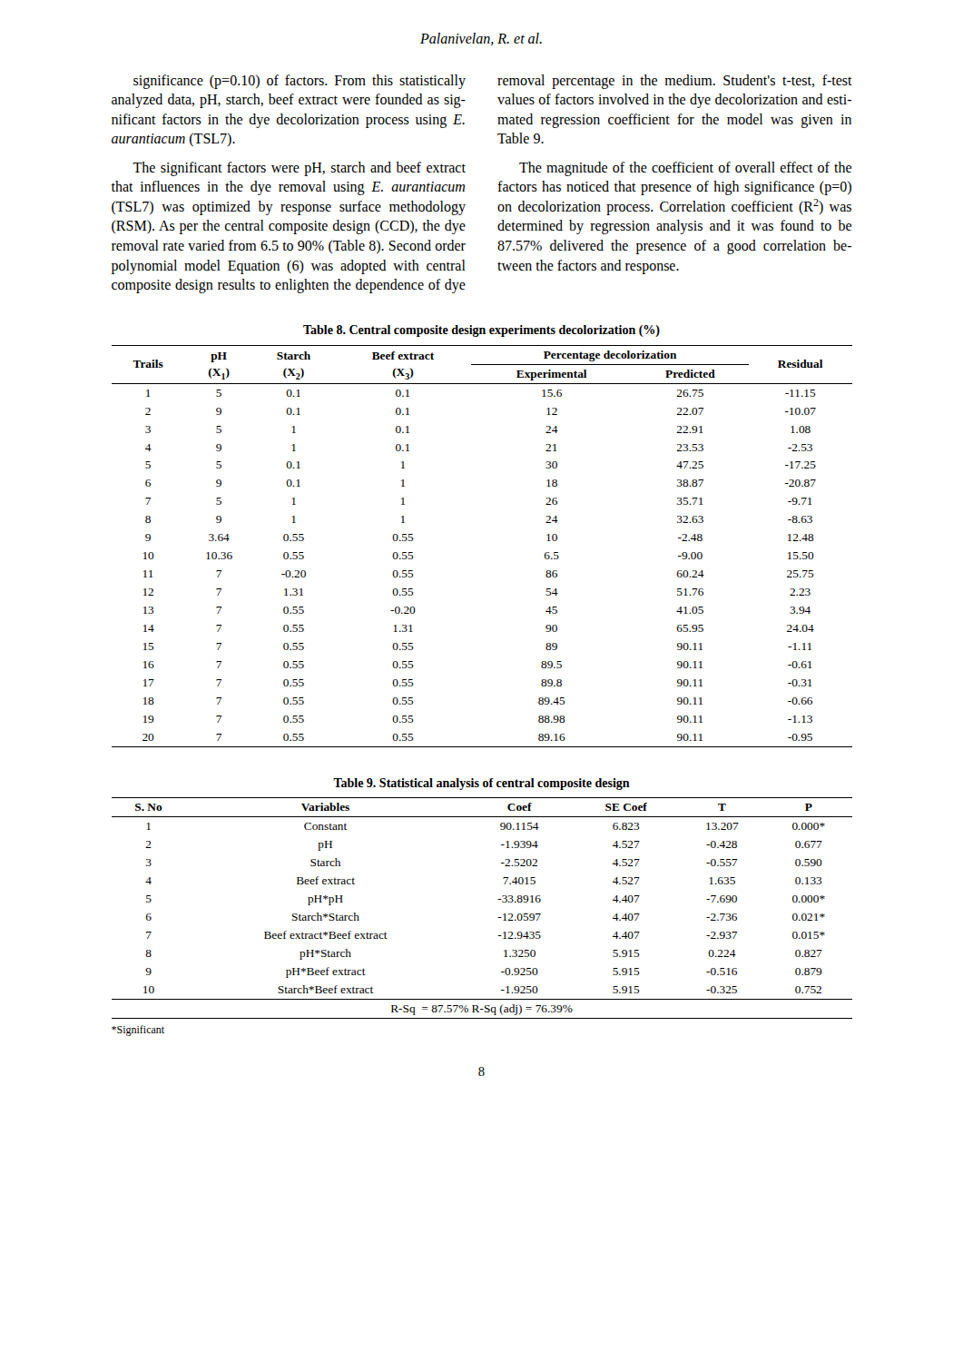Palanivelan, R. et al.
significance (p=0.10) of factors. From this statistically analyzed data, pH, starch, beef extract were founded as significant factors in the dye decolorization process using E. aurantiacum (TSL7).
The significant factors were pH, starch and beef extract that influences in the dye removal using E. aurantiacum (TSL7) was optimized by response surface methodology (RSM). As per the central composite design (CCD), the dye removal rate varied from 6.5 to 90% (Table 8). Second order polynomial model Equation (6) was adopted with central composite design results to enlighten the dependence of dye removal percentage in the medium. Student's t-test, f-test values of factors involved in the dye decolorization and estimated regression coefficient for the model was given in Table 9.
The magnitude of the coefficient of overall effect of the factors has noticed that presence of high significance (p=0) on decolorization process. Correlation coefficient (R2) was determined by regression analysis and it was found to be 87.57% delivered the presence of a good correlation between the factors and response.
Table 8. Central composite design experiments decolorization (%)
| Trails | pH (X 1 ) | Starch (X 2 ) | Beef extract (X 3 ) | Percentage decolorization | Residual |
| --- | --- | --- | --- | --- | --- |
| Experimental | Predicted |
| 1 | 5 | 0.1 | 0.1 | 15.6 | 26.75 | -11.15 |
| 2 | 9 | 0.1 | 0.1 | 12 | 22.07 | -10.07 |
| 3 | 5 | 1 | 0.1 | 24 | 22.91 | 1.08 |
| 4 | 9 | 1 | 0.1 | 21 | 23.53 | -2.53 |
| 5 | 5 | 0.1 | 1 | 30 | 47.25 | -17.25 |
| 6 | 9 | 0.1 | 1 | 18 | 38.87 | -20.87 |
| 7 | 5 | 1 | 1 | 26 | 35.71 | -9.71 |
| 8 | 9 | 1 | 1 | 24 | 32.63 | -8.63 |
| 9 | 3.64 | 0.55 | 0.55 | 10 | -2.48 | 12.48 |
| 10 | 10.36 | 0.55 | 0.55 | 6.5 | -9.00 | 15.50 |
| 11 | 7 | -0.20 | 0.55 | 86 | 60.24 | 25.75 |
| 12 | 7 | 1.31 | 0.55 | 54 | 51.76 | 2.23 |
| 13 | 7 | 0.55 | -0.20 | 45 | 41.05 | 3.94 |
| 14 | 7 | 0.55 | 1.31 | 90 | 65.95 | 24.04 |
| 15 | 7 | 0.55 | 0.55 | 89 | 90.11 | -1.11 |
| 16 | 7 | 0.55 | 0.55 | 89.5 | 90.11 | -0.61 |
| 17 | 7 | 0.55 | 0.55 | 89.8 | 90.11 | -0.31 |
| 18 | 7 | 0.55 | 0.55 | 89.45 | 90.11 | -0.66 |
| 19 | 7 | 0.55 | 0.55 | 88.98 | 90.11 | -1.13 |
| 20 | 7 | 0.55 | 0.55 | 89.16 | 90.11 | -0.95 |
Table 9. Statistical analysis of central composite design
| S. No | Variables | Coef | SE Coef | T | P |
| --- | --- | --- | --- | --- | --- |
| 1 | Constant | 90.1154 | 6.823 | 13.207 | 0.000* |
| 2 | pH | -1.9394 | 4.527 | -0.428 | 0.677 |
| 3 | Starch | -2.5202 | 4.527 | -0.557 | 0.590 |
| 4 | Beef extract | 7.4015 | 4.527 | 1.635 | 0.133 |
| 5 | pH*pH | -33.8916 | 4.407 | -7.690 | 0.000* |
| 6 | Starch*Starch | -12.0597 | 4.407 | -2.736 | 0.021* |
| 7 | Beef extract*Beef extract | -12.9435 | 4.407 | -2.937 | 0.015* |
| 8 | pH*Starch | 1.3250 | 5.915 | 0.224 | 0.827 |
| 9 | pH*Beef extract | -0.9250 | 5.915 | -0.516 | 0.879 |
| 10 | Starch*Beef extract | -1.9250 | 5.915 | -0.325 | 0.752 |
| R-Sq = 87.57% R-Sq (adj) = 76.39% |
*Significant
8